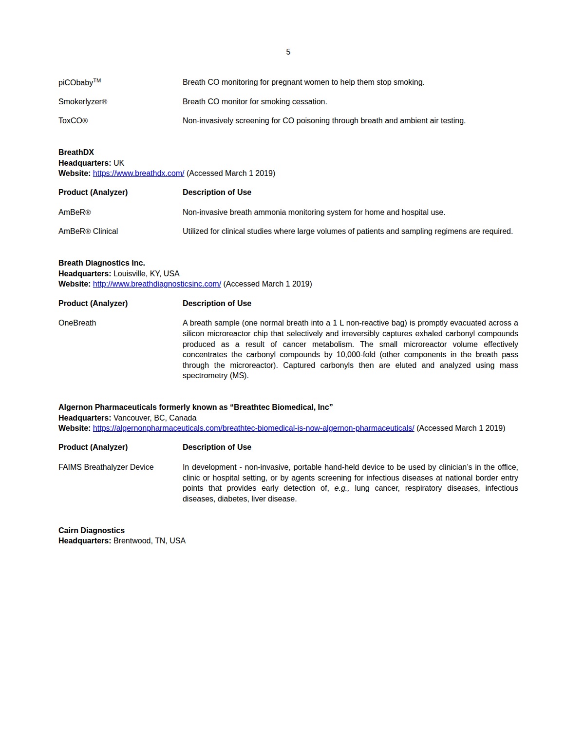5
| piCObaby TM | Breath CO monitoring for pregnant women to help them stop smoking. |
| Smokerlyzer ® | Breath CO monitor for smoking cessation. |
| ToxCO ® | Non-invasively screening for CO poisoning through breath and ambient air testing. |
BreathDX
Headquarters: UK
Website: https://www.breathdx.com/ (Accessed March 1 2019)
| Product (Analyzer) | Description of Use |
| AmBeR ® | Non-invasive breath ammonia monitoring system for home and hospital use. |
| AmBeR ® Clinical | Utilized for clinical studies where large volumes of patients and sampling regimens are required. |
Breath Diagnostics Inc.
Headquarters: Louisville, KY, USA
Website: http://www.breathdiagnosticsinc.com/ (Accessed March 1 2019)
| Product (Analyzer) | Description of Use |
| OneBreath | A breath sample (one normal breath into a 1 L non-reactive bag) is promptly evacuated across a silicon microreactor chip that selectively and irreversibly captures exhaled carbonyl compounds produced as a result of cancer metabolism. The small microreactor volume effectively concentrates the carbonyl compounds by 10,000-fold (other components in the breath pass through the microreactor). Captured carbonyls then are eluted and analyzed using mass spectrometry (MS). |
Algernon Pharmaceuticals formerly known as “Breathtec Biomedical, Inc”
Headquarters: Vancouver, BC, Canada
Website: https://algernonpharmaceuticals.com/breathtec-biomedical-is-now-algernon-pharmaceuticals/ (Accessed March 1 2019)
| Product (Analyzer) | Description of Use |
| FAIMS Breathalyzer Device | In development - non-invasive, portable hand-held device to be used by clinician’s in the office, clinic or hospital setting, or by agents screening for infectious diseases at national border entry points that provides early detection of, e.g., lung cancer, respiratory diseases, infectious diseases, diabetes, liver disease. |
Cairn Diagnostics
Headquarters: Brentwood, TN, USA